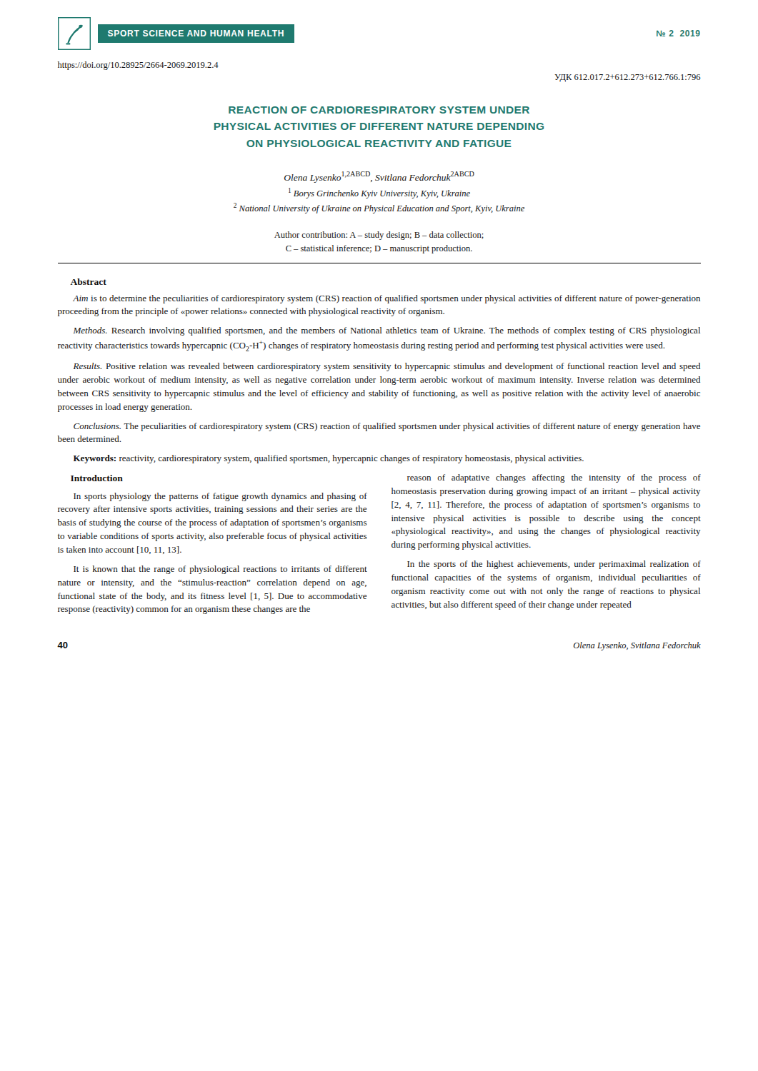Sport Science and Human Health
№ 2 2019
https://doi.org/10.28925/2664-2069.2019.2.4
УДК 612.017.2+612.273+612.766.1:796
Reaction of Cardiorespiratory System Under
Physical Activities of Different Nature Depending
on Physiological Reactivity and Fatigue
Olena Lysenko1,2ABCD, Svitlana Fedorchuk2ABCD
1 Borys Grinchenko Kyiv University, Kyiv, Ukraine
2 National University of Ukraine on Physical Education and Sport, Kyiv, Ukraine
Author contribution: A – study design; B – data collection;
C – statistical inference; D – manuscript production.
Abstract
Aim is to determine the peculiarities of cardiorespiratory system (CRS) reaction of qualified sportsmen under physical activities of different nature of power-generation proceeding from the principle of «power relations» connected with physiological reactivity of organism.
Methods. Research involving qualified sportsmen, and the members of National athletics team of Ukraine. The methods of complex testing of CRS physiological reactivity characteristics towards hypercapnic (CO2-H+) changes of respiratory homeostasis during resting period and performing test physical activities were used.
Results. Positive relation was revealed between cardiorespiratory system sensitivity to hypercapnic stimulus and development of functional reaction level and speed under aerobic workout of medium intensity, as well as negative correlation under long-term aerobic workout of maximum intensity. Inverse relation was determined between CRS sensitivity to hypercapnic stimulus and the level of efficiency and stability of functioning, as well as positive relation with the activity level of anaerobic processes in load energy generation.
Conclusions. The peculiarities of cardiorespiratory system (CRS) reaction of qualified sportsmen under physical activities of different nature of energy generation have been determined.
Keywords: reactivity, cardiorespiratory system, qualified sportsmen, hypercapnic changes of respiratory homeostasis, physical activities.
Introduction
In sports physiology the patterns of fatigue growth dynamics and phasing of recovery after intensive sports activities, training sessions and their series are the basis of studying the course of the process of adaptation of sportsmen’s organisms to variable conditions of sports activity, also preferable focus of physical activities is taken into account [10, 11, 13].
It is known that the range of physiological reactions to irritants of different nature or intensity, and the “stimulus-reaction” correlation depend on age, functional state of the body, and its fitness level [1, 5]. Due to accommodative response (reactivity) common for an organism these changes are the
reason of adaptative changes affecting the intensity of the process of homeostasis preservation during growing impact of an irritant – physical activity [2, 4, 7, 11]. Therefore, the process of adaptation of sportsmen’s organisms to intensive physical activities is possible to describe using the concept «physiological reactivity», and using the changes of physiological reactivity during performing physical activities.
In the sports of the highest achievements, under perimaximal realization of functional capacities of the systems of organism, individual peculiarities of organism reactivity come out with not only the range of reactions to physical activities, but also different speed of their change under repeated
40
Olena Lysenko, Svitlana Fedorchuk